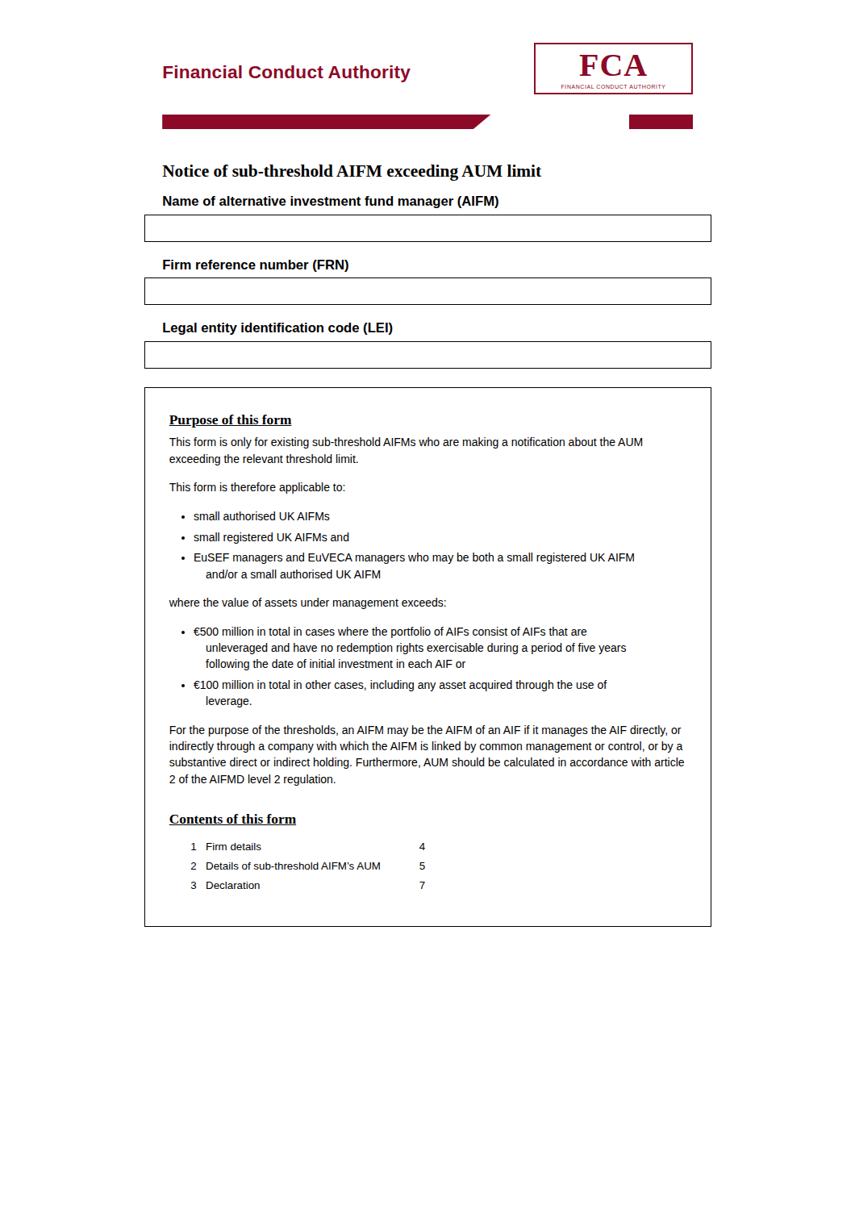Financial Conduct Authority
FCA
FINANCIAL CONDUCT AUTHORITY
Notice of sub-threshold AIFM exceeding AUM limit
Name of alternative investment fund manager (AIFM)
Firm reference number (FRN)
Legal entity identification code (LEI)
Purpose of this form
This form is only for existing sub-threshold AIFMs who are making a notification about the AUM exceeding the relevant threshold limit.
This form is therefore applicable to:
small authorised UK AIFMs
small registered UK AIFMs and
EuSEF managers and EuVECA managers who may be both a small registered UK AIFM and/or a small authorised UK AIFM
where the value of assets under management exceeds:
€500 million in total in cases where the portfolio of AIFs consist of AIFs that are unleveraged and have no redemption rights exercisable during a period of five years following the date of initial investment in each AIF or
€100 million in total in other cases, including any asset acquired through the use of leverage.
For the purpose of the thresholds, an AIFM may be the AIFM of an AIF if it manages the AIF directly, or indirectly through a company with which the AIFM is linked by common management or control, or by a substantive direct or indirect holding. Furthermore, AUM should be calculated in accordance with article 2 of the AIFMD level 2 regulation.
Contents of this form
| 1 | Firm details | 4 |
| 2 | Details of sub-threshold AIFM’s AUM | 5 |
| 3 | Declaration | 7 |